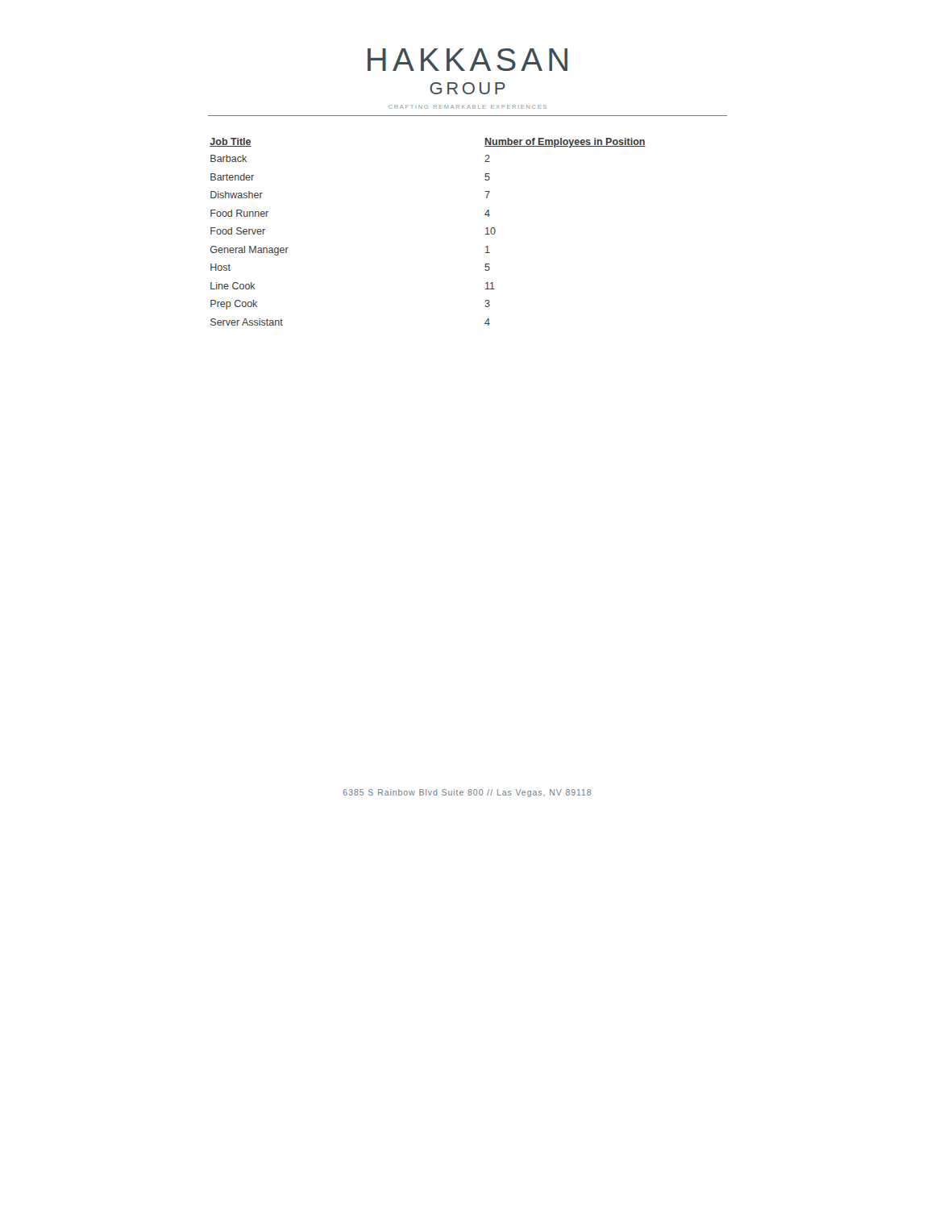HAKKASAN
GROUP
CRAFTING REMARKABLE EXPERIENCES
| Job Title | Number of Employees in Position |
| --- | --- |
| Barback | 2 |
| Bartender | 5 |
| Dishwasher | 7 |
| Food Runner | 4 |
| Food Server | 10 |
| General Manager | 1 |
| Host | 5 |
| Line Cook | 11 |
| Prep Cook | 3 |
| Server Assistant | 4 |
6385 S Rainbow Blvd Suite 800 // Las Vegas, NV 89118